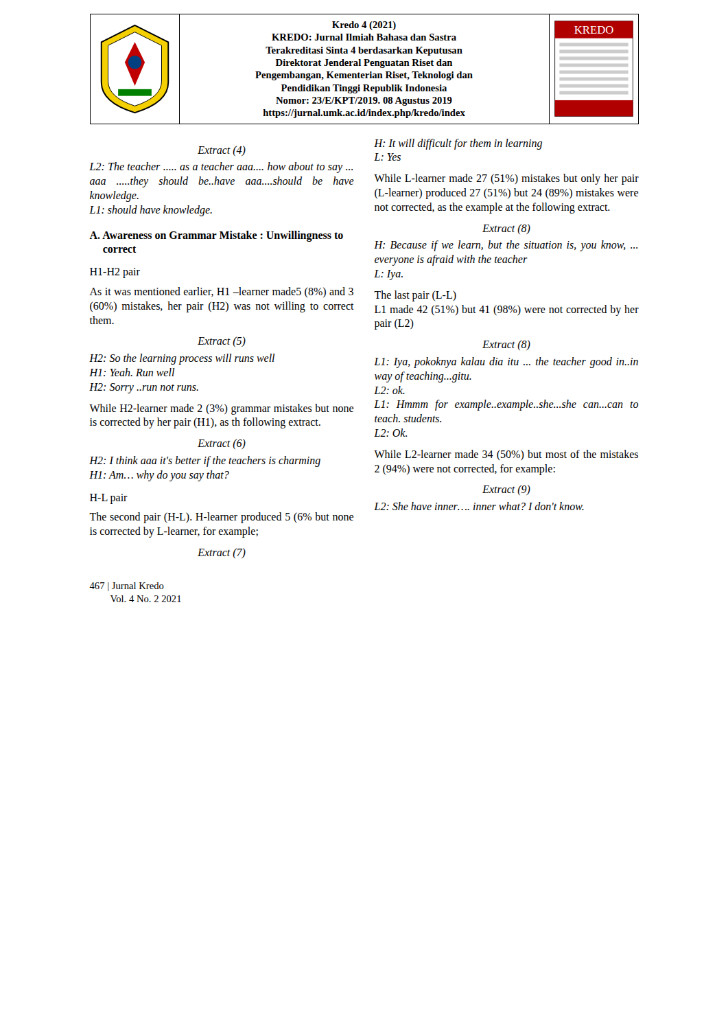Kredo 4 (2021)
KREDO: Jurnal Ilmiah Bahasa dan Sastra
Terakreditasi Sinta 4 berdasarkan Keputusan
Direktorat Jenderal Penguatan Riset dan
Pengembangan, Kementerian Riset, Teknologi dan
Pendidikan Tinggi Republik Indonesia
Nomor: 23/E/KPT/2019. 08 Agustus 2019
https://jurnal.umk.ac.id/index.php/kredo/index
Extract (4)
L2: The teacher ..... as a teacher aaa.... how about to say ... aaa .....they should be..have aaa....should be have knowledge.
L1: should have knowledge.
A. Awareness on Grammar Mistake : Unwillingness to correct
H1-H2 pair
As it was mentioned earlier, H1 –learner made5 (8%) and 3 (60%) mistakes, her pair (H2) was not willing to correct them.
Extract (5)
H2: So the learning process will runs well
H1: Yeah. Run well
H2: Sorry ..run not runs.
While H2-learner made 2 (3%) grammar mistakes but none is corrected by her pair (H1), as th following extract.
Extract (6)
H2: I think aaa it's better if the teachers is charming
H1: Am… why do you say that?
H-L pair
The second pair (H-L). H-learner produced 5 (6% but none is corrected by L-learner, for example;
Extract (7)
H: It will difficult for them in learning
L: Yes
While L-learner made 27 (51%) mistakes but only her pair (L-learner) produced 27 (51%) but 24 (89%) mistakes were not corrected, as the example at the following extract.
Extract (8)
H: Because if we learn, but the situation is, you know, ... everyone is afraid with the teacher
L: Iya.
The last pair (L-L)
L1 made 42 (51%) but 41 (98%) were not corrected by her pair (L2)
Extract (8)
L1: Iya, pokoknya kalau dia itu ... the teacher good in..in way of teaching...gitu.
L2: ok.
L1: Hmmm for example..example..she...she can...can to teach. students.
L2: Ok.
While L2-learner made 34 (50%) but most of the mistakes 2 (94%) were not corrected, for example:
Extract (9)
L2: She have inner…. inner what? I don't know.
467 | Jurnal Kredo
Vol. 4 No. 2 2021